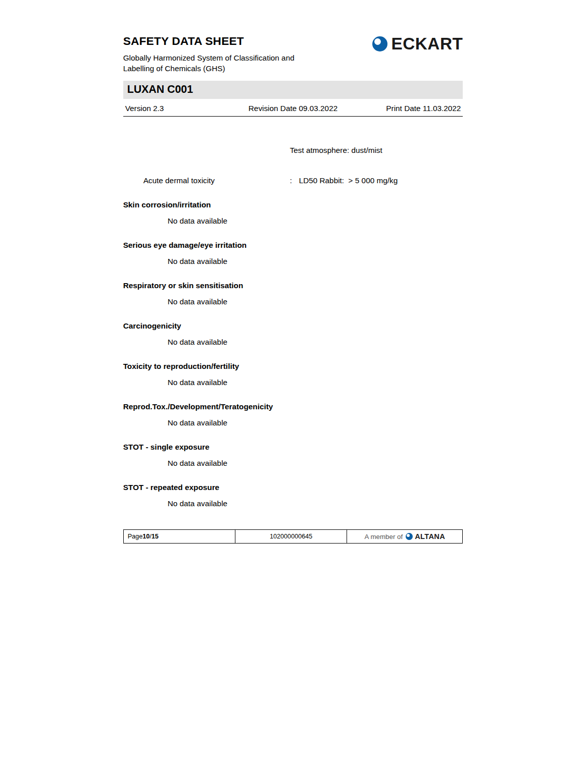SAFETY DATA SHEET
Globally Harmonized System of Classification and Labelling of Chemicals (GHS)
ECKART
LUXAN C001
Version 2.3
Revision Date 09.03.2022
Print Date 11.03.2022
Test atmosphere: dust/mist
Acute dermal toxicity
:
LD50 Rabbit: > 5 000 mg/kg
Skin corrosion/irritation
No data available
Serious eye damage/eye irritation
No data available
Respiratory or skin sensitisation
No data available
Carcinogenicity
No data available
Toxicity to reproduction/fertility
No data available
Reprod.Tox./Development/Teratogenicity
No data available
STOT - single exposure
No data available
STOT - repeated exposure
No data available
Page 10 / 15
102000000645
A member of ALTANA